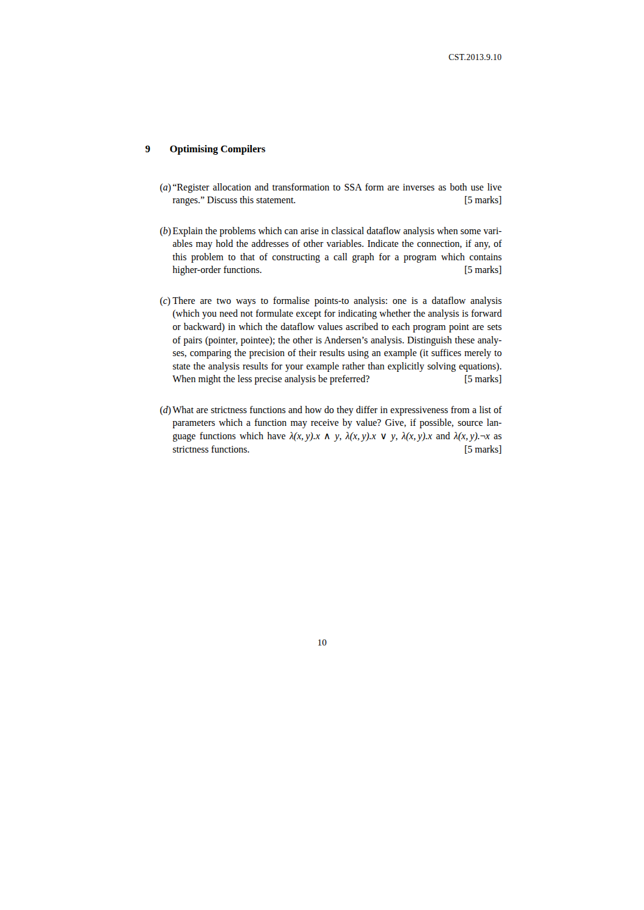CST.2013.9.10
9 Optimising Compilers
(a) “Register allocation and transformation to SSA form are inverses as both use live ranges.” Discuss this statement.[5 marks]
(b) Explain the problems which can arise in classical dataflow analysis when some variables may hold the addresses of other variables. Indicate the connection, if any, of this problem to that of constructing a call graph for a program which contains higher-order functions.[5 marks]
(c) There are two ways to formalise points-to analysis: one is a dataflow analysis (which you need not formulate except for indicating whether the analysis is forward or backward) in which the dataflow values ascribed to each program point are sets of pairs (pointer, pointee); the other is Andersen’s analysis. Distinguish these analyses, comparing the precision of their results using an example (it suffices merely to state the analysis results for your example rather than explicitly solving equations). When might the less precise analysis be preferred?[5 marks]
(d) What are strictness functions and how do they differ in expressiveness from a list of parameters which a function may receive by value? Give, if possible, source language functions which have λ(x, y).x ∧ y, λ(x, y).x ∨ y, λ(x, y).x and λ(x, y).¬x as strictness functions.[5 marks]
10